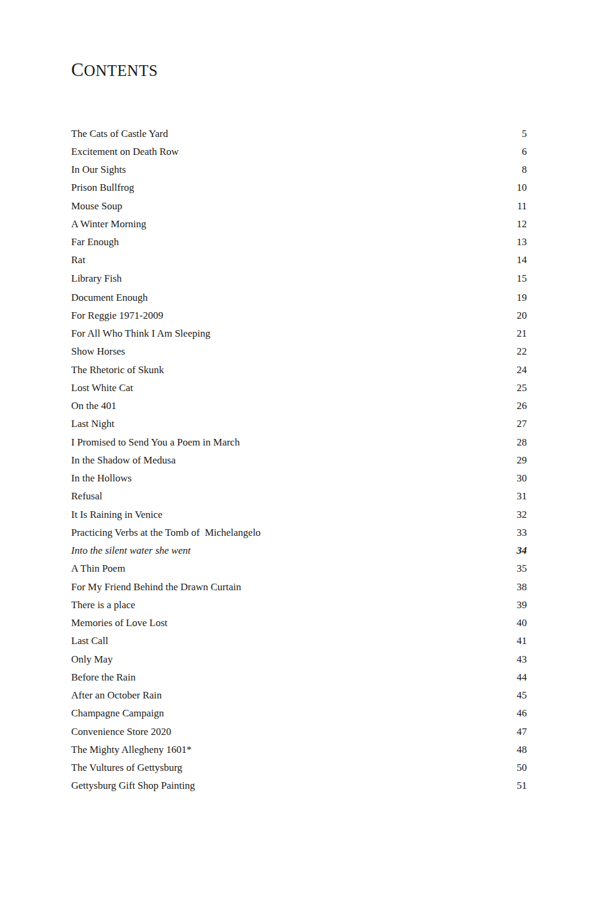CONTENTS
| The Cats of Castle Yard | 5 |
| Excitement on Death Row | 6 |
| In Our Sights | 8 |
| Prison Bullfrog | 10 |
| Mouse Soup | 11 |
| A Winter Morning | 12 |
| Far Enough | 13 |
| Rat | 14 |
| Library Fish | 15 |
| Document Enough | 19 |
| For Reggie 1971-2009 | 20 |
| For All Who Think I Am Sleeping | 21 |
| Show Horses | 22 |
| The Rhetoric of Skunk | 24 |
| Lost White Cat | 25 |
| On the 401 | 26 |
| Last Night | 27 |
| I Promised to Send You a Poem in March | 28 |
| In the Shadow of Medusa | 29 |
| In the Hollows | 30 |
| Refusal | 31 |
| It Is Raining in Venice | 32 |
| Practicing Verbs at the Tomb of Michelangelo | 33 |
| Into the silent water she went | 34 |
| A Thin Poem | 35 |
| For My Friend Behind the Drawn Curtain | 38 |
| There is a place | 39 |
| Memories of Love Lost | 40 |
| Last Call | 41 |
| Only May | 43 |
| Before the Rain | 44 |
| After an October Rain | 45 |
| Champagne Campaign | 46 |
| Convenience Store 2020 | 47 |
| The Mighty Allegheny 1601* | 48 |
| The Vultures of Gettysburg | 50 |
| Gettysburg Gift Shop Painting | 51 |